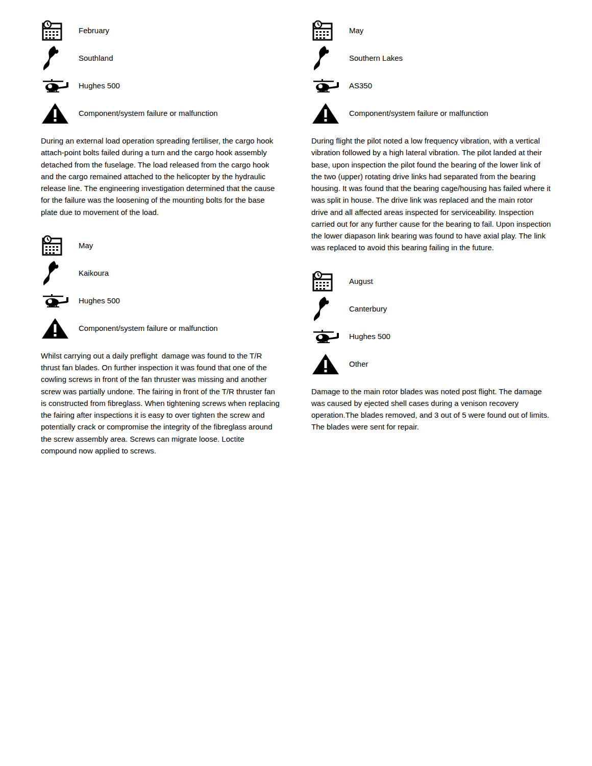February
Southland
Hughes 500
Component/system failure or malfunction
During an external load operation spreading fertiliser, the cargo hook attach-point bolts failed during a turn and the cargo hook assembly detached from the fuselage. The load released from the cargo hook and the cargo remained attached to the helicopter by the hydraulic release line. The engineering investigation determined that the cause for the failure was the loosening of the mounting bolts for the base plate due to movement of the load.
May
Kaikoura
Hughes 500
Component/system failure or malfunction
Whilst carrying out a daily preflight damage was found to the T/R thrust fan blades. On further inspection it was found that one of the cowling screws in front of the fan thruster was missing and another screw was partially undone. The fairing in front of the T/R thruster fan is constructed from fibreglass. When tightening screws when replacing the fairing after inspections it is easy to over tighten the screw and potentially crack or compromise the integrity of the fibreglass around the screw assembly area. Screws can migrate loose. Loctite compound now applied to screws.
May
Southern Lakes
AS350
Component/system failure or malfunction
During flight the pilot noted a low frequency vibration, with a vertical vibration followed by a high lateral vibration. The pilot landed at their base, upon inspection the pilot found the bearing of the lower link of the two (upper) rotating drive links had separated from the bearing housing. It was found that the bearing cage/housing has failed where it was split in house. The drive link was replaced and the main rotor drive and all affected areas inspected for serviceability. Inspection carried out for any further cause for the bearing to fail. Upon inspection the lower diapason link bearing was found to have axial play. The link was replaced to avoid this bearing failing in the future.
August
Canterbury
Hughes 500
Other
Damage to the main rotor blades was noted post flight. The damage was caused by ejected shell cases during a venison recovery operation.The blades removed, and 3 out of 5 were found out of limits. The blades were sent for repair.